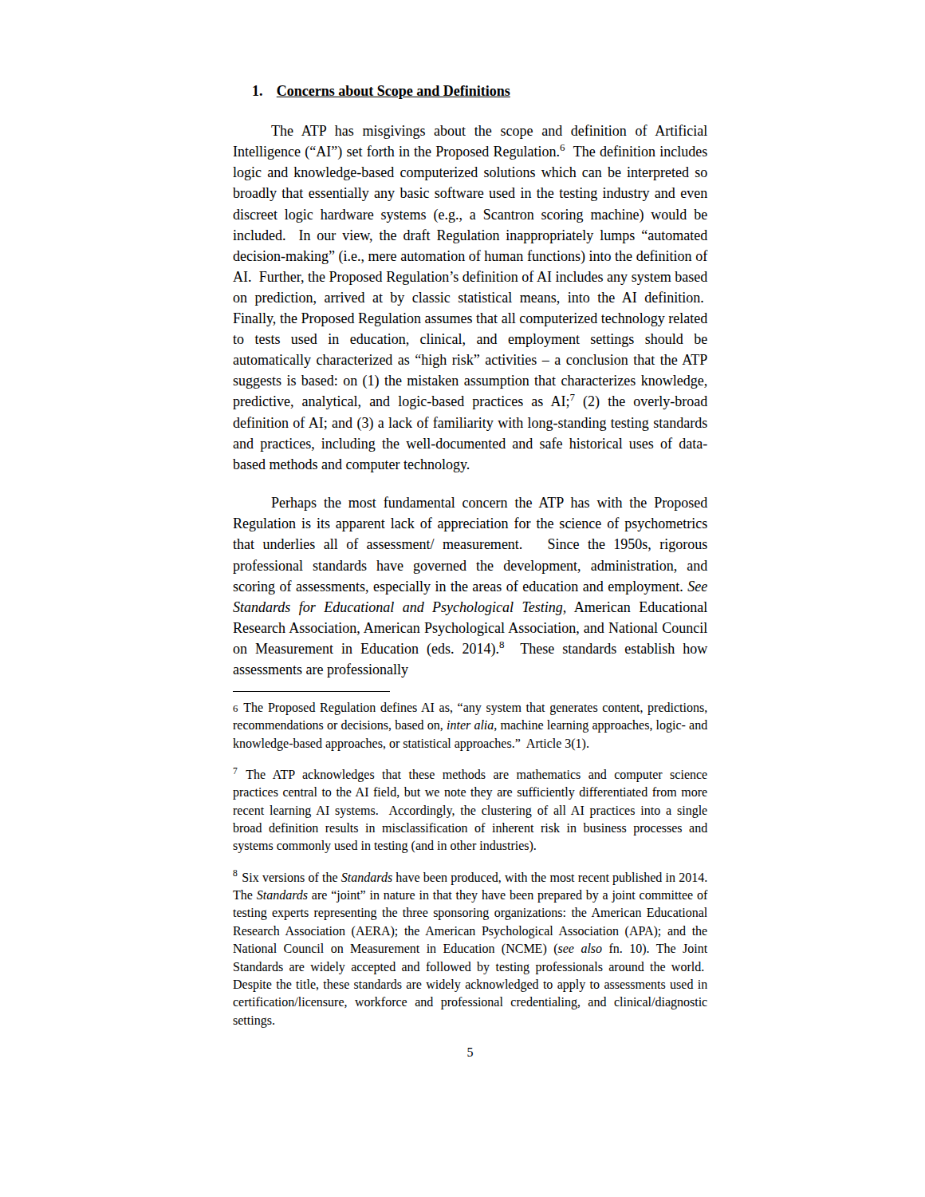1. Concerns about Scope and Definitions
The ATP has misgivings about the scope and definition of Artificial Intelligence (“AI”) set forth in the Proposed Regulation.6 The definition includes logic and knowledge-based computerized solutions which can be interpreted so broadly that essentially any basic software used in the testing industry and even discreet logic hardware systems (e.g., a Scantron scoring machine) would be included. In our view, the draft Regulation inappropriately lumps “automated decision-making” (i.e., mere automation of human functions) into the definition of AI. Further, the Proposed Regulation’s definition of AI includes any system based on prediction, arrived at by classic statistical means, into the AI definition. Finally, the Proposed Regulation assumes that all computerized technology related to tests used in education, clinical, and employment settings should be automatically characterized as “high risk” activities – a conclusion that the ATP suggests is based: on (1) the mistaken assumption that characterizes knowledge, predictive, analytical, and logic-based practices as AI;7 (2) the overly-broad definition of AI; and (3) a lack of familiarity with long-standing testing standards and practices, including the well-documented and safe historical uses of data-based methods and computer technology.
Perhaps the most fundamental concern the ATP has with the Proposed Regulation is its apparent lack of appreciation for the science of psychometrics that underlies all of assessment/ measurement. Since the 1950s, rigorous professional standards have governed the development, administration, and scoring of assessments, especially in the areas of education and employment. See Standards for Educational and Psychological Testing, American Educational Research Association, American Psychological Association, and National Council on Measurement in Education (eds. 2014).8 These standards establish how assessments are professionally
6 The Proposed Regulation defines AI as, “any system that generates content, predictions, recommendations or decisions, based on, inter alia, machine learning approaches, logic- and knowledge-based approaches, or statistical approaches.” Article 3(1).
7 The ATP acknowledges that these methods are mathematics and computer science practices central to the AI field, but we note they are sufficiently differentiated from more recent learning AI systems. Accordingly, the clustering of all AI practices into a single broad definition results in misclassification of inherent risk in business processes and systems commonly used in testing (and in other industries).
8 Six versions of the Standards have been produced, with the most recent published in 2014. The Standards are “joint” in nature in that they have been prepared by a joint committee of testing experts representing the three sponsoring organizations: the American Educational Research Association (AERA); the American Psychological Association (APA); and the National Council on Measurement in Education (NCME) (see also fn. 10). The Joint Standards are widely accepted and followed by testing professionals around the world. Despite the title, these standards are widely acknowledged to apply to assessments used in certification/licensure, workforce and professional credentialing, and clinical/diagnostic settings.
5